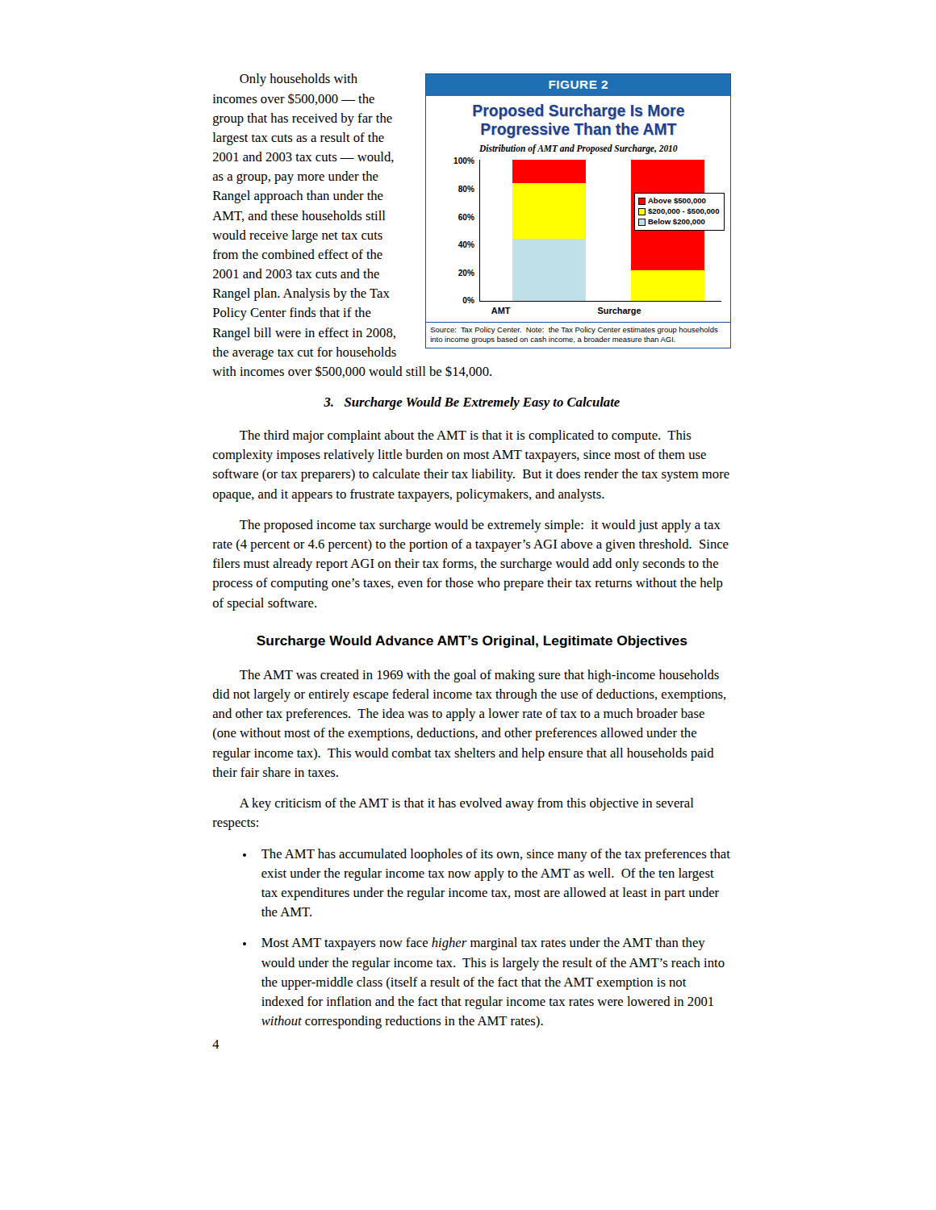FIGURE 2
Proposed Surcharge Is More
Progressive Than the AMT
Distribution of AMT and Proposed Surcharge, 2010
100%
80%
60%
40%
20%
0%
AMT
Surcharge
Above $500,000
$200,000 - $500,000
Below $200,000
Source: Tax Policy Center. Note: the Tax Policy Center estimates group households into income groups based on cash income, a broader measure than AGI.
Only households with incomes over $500,000 — the group that has received by far the largest tax cuts as a result of the 2001 and 2003 tax cuts — would, as a group, pay more under the Rangel approach than under the AMT, and these households still would receive large net tax cuts from the combined effect of the 2001 and 2003 tax cuts and the Rangel plan. Analysis by the Tax Policy Center finds that if the Rangel bill were in effect in 2008, the average tax cut for households with incomes over $500,000 would still be $14,000.
3. Surcharge Would Be Extremely Easy to Calculate
The third major complaint about the AMT is that it is complicated to compute. This complexity imposes relatively little burden on most AMT taxpayers, since most of them use software (or tax preparers) to calculate their tax liability. But it does render the tax system more opaque, and it appears to frustrate taxpayers, policymakers, and analysts.
The proposed income tax surcharge would be extremely simple: it would just apply a tax rate (4 percent or 4.6 percent) to the portion of a taxpayer’s AGI above a given threshold. Since filers must already report AGI on their tax forms, the surcharge would add only seconds to the process of computing one’s taxes, even for those who prepare their tax returns without the help of special software.
Surcharge Would Advance AMT’s Original, Legitimate Objectives
The AMT was created in 1969 with the goal of making sure that high-income households did not largely or entirely escape federal income tax through the use of deductions, exemptions, and other tax preferences. The idea was to apply a lower rate of tax to a much broader base (one without most of the exemptions, deductions, and other preferences allowed under the regular income tax). This would combat tax shelters and help ensure that all households paid their fair share in taxes.
A key criticism of the AMT is that it has evolved away from this objective in several respects:
The AMT has accumulated loopholes of its own, since many of the tax preferences that exist under the regular income tax now apply to the AMT as well. Of the ten largest tax expenditures under the regular income tax, most are allowed at least in part under the AMT.
Most AMT taxpayers now face higher marginal tax rates under the AMT than they would under the regular income tax. This is largely the result of the AMT’s reach into the upper-middle class (itself a result of the fact that the AMT exemption is not indexed for inflation and the fact that regular income tax rates were lowered in 2001 without corresponding reductions in the AMT rates).
4